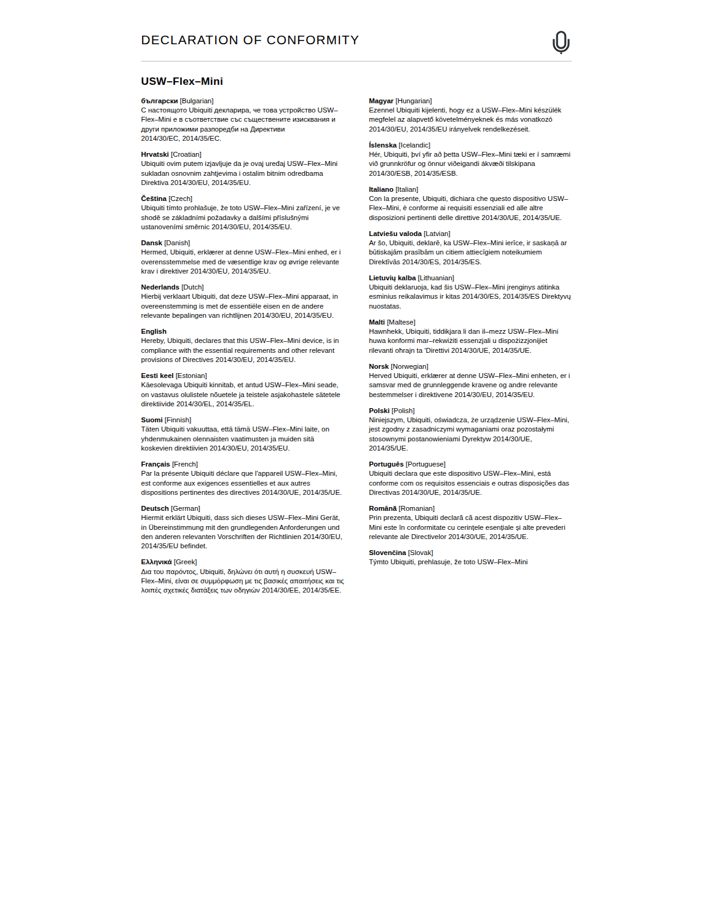Declaration of Conformity
USW–Flex–Mini
български [Bulgarian]
С настоящото Ubiquiti декларира, че това устройство USW–Flex–Mini е в съответствие със съществените изисквания и други приложими разпоредби на Директиви
2014/30/ЕС, 2014/35/ЕС.
Hrvatski [Croatian]
Ubiquiti ovim putem izjavljuje da je ovaj uređaj USW–Flex–Mini sukladan osnovnim zahtjevima i ostalim bitnim odredbama Direktiva 2014/30/EU, 2014/35/EU.
Čeština [Czech]
Ubiquiti tímto prohlašuje, že toto USW–Flex–Mini zařízení, je ve shodě se základními požadavky a dalšími příslušnými ustanoveními směrnic 2014/30/EU, 2014/35/EU.
Dansk [Danish]
Hermed, Ubiquiti, erklærer at denne USW–Flex–Mini enhed, er i overensstemmelse med de væsentlige krav og øvrige relevante krav i direktiver 2014/30/EU, 2014/35/EU.
Nederlands [Dutch]
Hierbij verklaart Ubiquiti, dat deze USW–Flex–Mini apparaat, in overeenstemming is met de essentiële eisen en de andere relevante bepalingen van richtlijnen 2014/30/EU, 2014/35/EU.
English
Hereby, Ubiquiti, declares that this USW–Flex–Mini device, is in compliance with the essential requirements and other relevant provisions of Directives 2014/30/EU, 2014/35/EU.
Eesti keel [Estonian]
Käesolevaga Ubiquiti kinnitab, et antud USW–Flex–Mini seade, on vastavus olulistele nõuetele ja teistele asjakohastele sätetele direktiivide 2014/30/EL, 2014/35/EL.
Suomi [Finnish]
Täten Ubiquiti vakuuttaa, että tämä USW–Flex–Mini laite, on yhdenmukainen olennaisten vaatimusten ja muiden sitä koskevien direktiivien 2014/30/EU, 2014/35/EU.
Français [French]
Par la présente Ubiquiti déclare que l'appareil USW–Flex–Mini, est conforme aux exigences essentielles et aux autres dispositions pertinentes des directives 2014/30/UE, 2014/35/UE.
Deutsch [German]
Hiermit erklärt Ubiquiti, dass sich dieses USW–Flex–Mini Gerät, in Übereinstimmung mit den grundlegenden Anforderungen und den anderen relevanten Vorschriften der Richtlinien 2014/30/EU, 2014/35/EU befindet.
Ελληνικά [Greek]
Δια του παρόντος, Ubiquiti, δηλώνει ότι αυτή η συσκευή USW–Flex–Mini, είναι σε συμμόρφωση με τις βασικές απαιτήσεις και τις λοιπές σχετικές διατάξεις των οδηγιών 2014/30/EE, 2014/35/EE.
Magyar [Hungarian]
Ezennel Ubiquiti kijelenti, hogy ez a USW–Flex–Mini készülék megfelel az alapvető követelményeknek és más vonatkozó 2014/30/EU, 2014/35/EU irányelvek rendelkezéseit.
Íslenska [Icelandic]
Hér, Ubiquiti, því yfir að þetta USW–Flex–Mini tæki er í samræmi við grunnkröfur og önnur viðeigandi ákvæði tilskipana 2014/30/ESB, 2014/35/ESB.
Italiano [Italian]
Con la presente, Ubiquiti, dichiara che questo dispositivo USW–Flex–Mini, è conforme ai requisiti essenziali ed alle altre disposizioni pertinenti delle direttive 2014/30/UE, 2014/35/UE.
Latviešu valoda [Latvian]
Ar šo, Ubiquiti, deklarē, ka USW–Flex–Mini ierīce, ir saskaņā ar būtiskajām prasībām un citiem attiecīgiem noteikumiem Direktīvās 2014/30/ES, 2014/35/ES.
Lietuvių kalba [Lithuanian]
Ubiquiti deklaruoja, kad šis USW–Flex–Mini įrenginys atitinka esminius reikalavimus ir kitas 2014/30/ES, 2014/35/ES Direktyvų nuostatas.
Malti [Maltese]
Hawnhekk, Ubiquiti, tiddikjara li dan il–mezz USW–Flex–Mini huwa konformi mar–rekwiżiti essenzjali u dispożizzjonijiet rilevanti oħrajn ta 'Direttivi 2014/30/UE, 2014/35/UE.
Norsk [Norwegian]
Herved Ubiquiti, erklærer at denne USW–Flex–Mini enheten, er i samsvar med de grunnleggende kravene og andre relevante bestemmelser i direktivene 2014/30/EU, 2014/35/EU.
Polski [Polish]
Niniejszym, Ubiquiti, oświadcza, że urządzenie USW–Flex–Mini, jest zgodny z zasadniczymi wymaganiami oraz pozostałymi stosownymi postanowieniami Dyrektyw 2014/30/UE, 2014/35/UE.
Português [Portuguese]
Ubiquiti declara que este dispositivo USW–Flex–Mini, está conforme com os requisitos essenciais e outras disposições das Directivas 2014/30/UE, 2014/35/UE.
Română [Romanian]
Prin prezenta, Ubiquiti declară că acest dispozitiv USW–Flex–Mini este în conformitate cu cerințele esențiale și alte prevederi relevante ale Directivelor 2014/30/UE, 2014/35/UE.
Slovenčina [Slovak]
Týmto Ubiquiti, prehlasuje, že toto USW–Flex–Mini